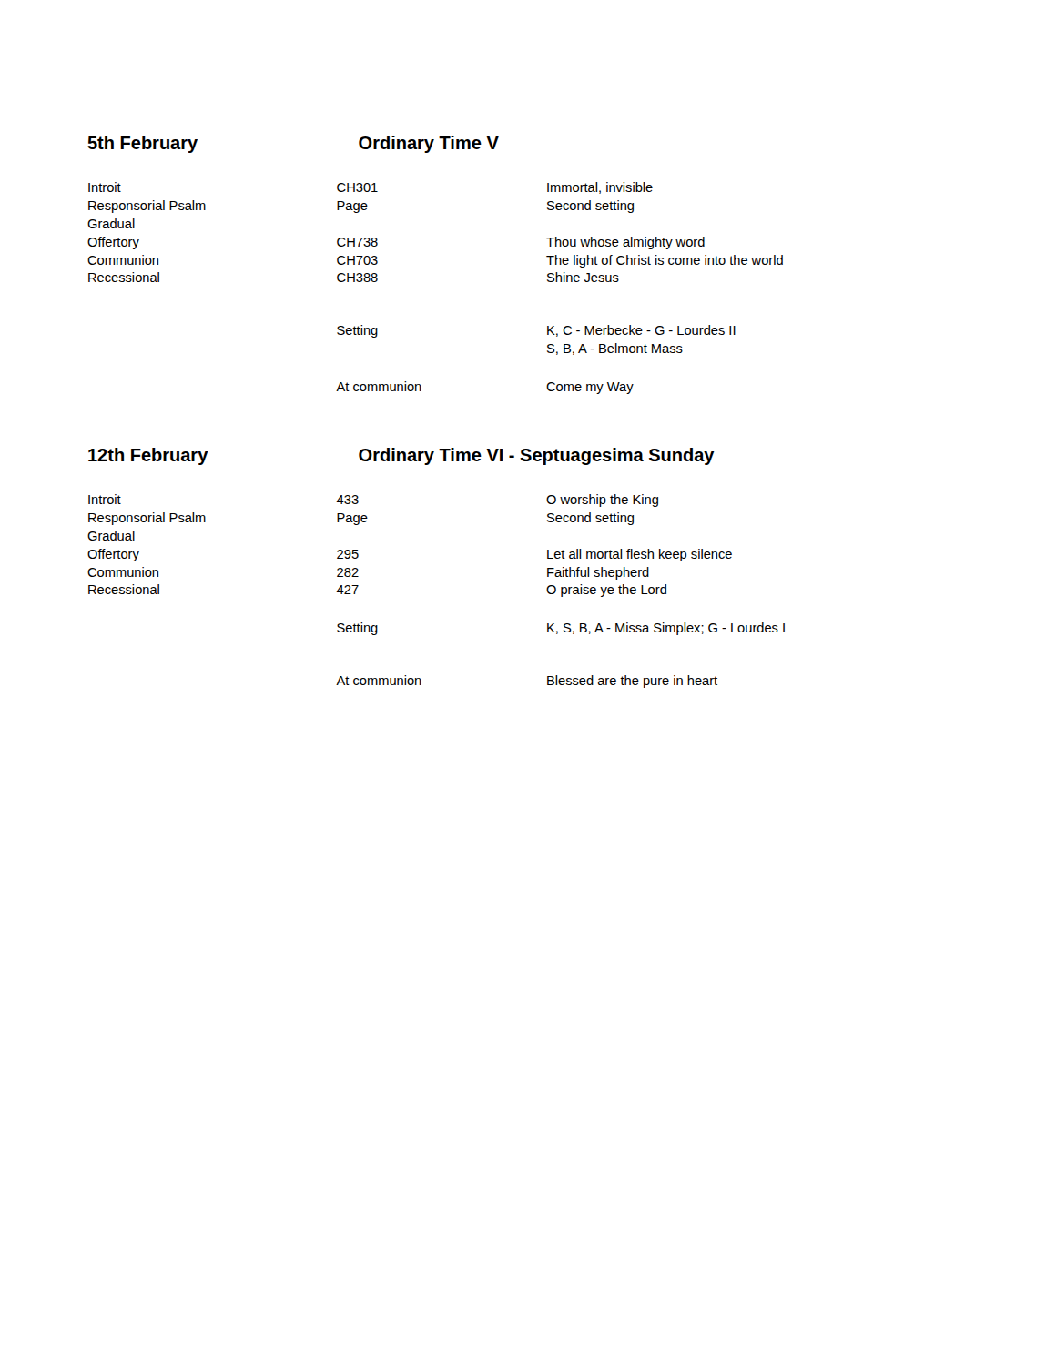5th February
Ordinary Time V
| Introit | CH301 | Immortal, invisible |
| Responsorial Psalm | Page | Second setting |
| Gradual | | |
| Offertory | CH738 | Thou whose almighty word |
| Communion | CH703 | The light of Christ is come into the world |
| Recessional | CH388 | Shine Jesus |
| | Setting | K, C - Merbecke - G - Lourdes II |
| | | S, B, A - Belmont Mass |
| | At communion | Come my Way |
12th February
Ordinary Time VI - Septuagesima Sunday
| Introit | 433 | O worship the King |
| Responsorial Psalm | Page | Second setting |
| Gradual | | |
| Offertory | 295 | Let all mortal flesh keep silence |
| Communion | 282 | Faithful shepherd |
| Recessional | 427 | O praise ye the Lord |
| | Setting | K, S, B, A - Missa Simplex; G - Lourdes I |
| | At communion | Blessed are the pure in heart |